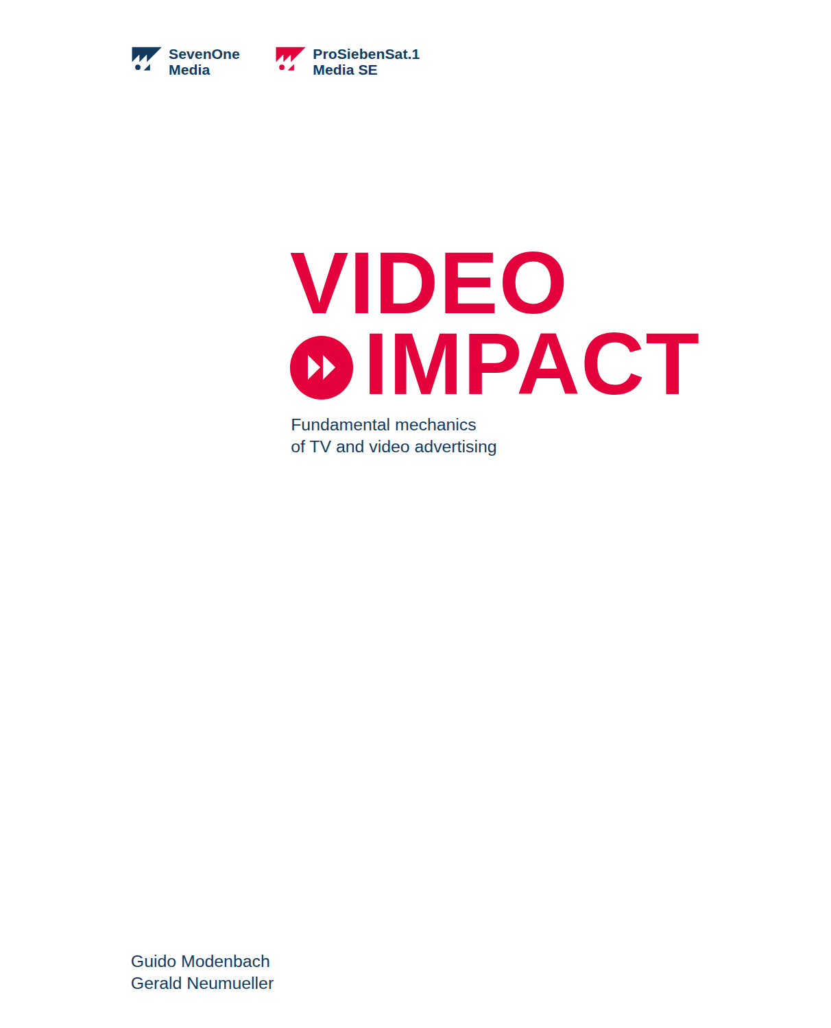SevenOne Media
ProSiebenSat.1 Media SE
VIDEO IMPACT
Fundamental mechanics
of TV and video advertising
Guido Modenbach Gerald Neumueller